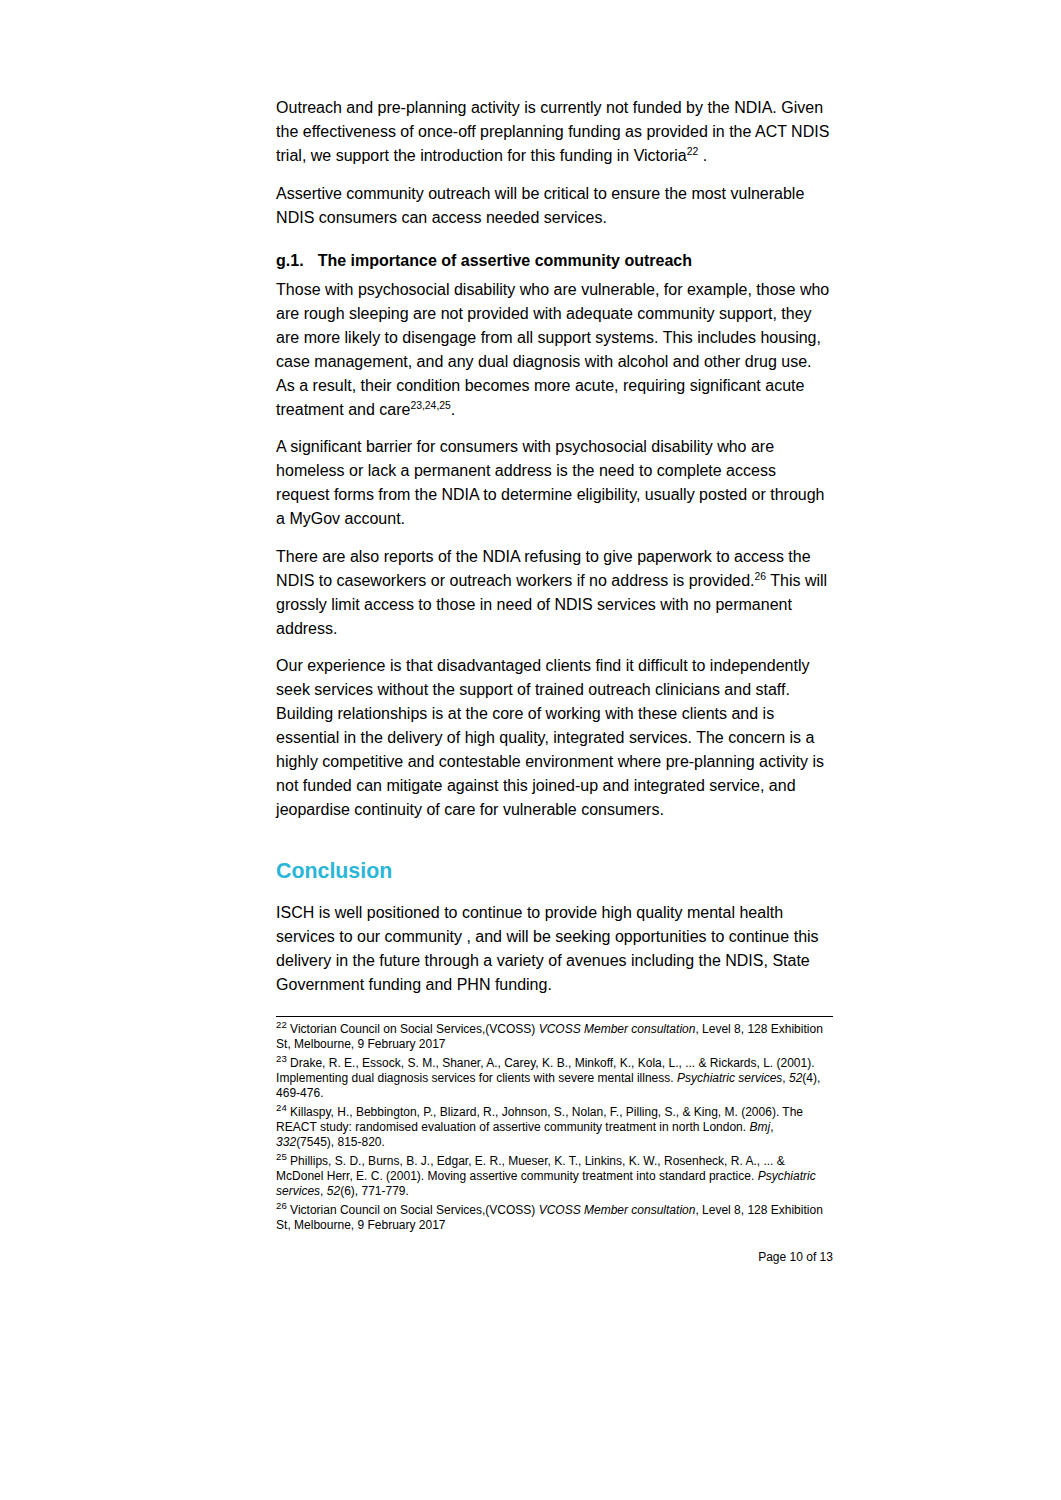Outreach and pre-planning activity is currently not funded by the NDIA. Given the effectiveness of once-off preplanning funding as provided in the ACT NDIS trial, we support the introduction for this funding in Victoria22 .
Assertive community outreach will be critical to ensure the most vulnerable NDIS consumers can access needed services.
g.1. The importance of assertive community outreach
Those with psychosocial disability who are vulnerable, for example, those who are rough sleeping are not provided with adequate community support, they are more likely to disengage from all support systems. This includes housing, case management, and any dual diagnosis with alcohol and other drug use. As a result, their condition becomes more acute, requiring significant acute treatment and care23,24,25.
A significant barrier for consumers with psychosocial disability who are homeless or lack a permanent address is the need to complete access request forms from the NDIA to determine eligibility, usually posted or through a MyGov account.
There are also reports of the NDIA refusing to give paperwork to access the NDIS to caseworkers or outreach workers if no address is provided.26 This will grossly limit access to those in need of NDIS services with no permanent address.
Our experience is that disadvantaged clients find it difficult to independently seek services without the support of trained outreach clinicians and staff. Building relationships is at the core of working with these clients and is essential in the delivery of high quality, integrated services. The concern is a highly competitive and contestable environment where pre-planning activity is not funded can mitigate against this joined-up and integrated service, and jeopardise continuity of care for vulnerable consumers.
Conclusion
ISCH is well positioned to continue to provide high quality mental health services to our community , and will be seeking opportunities to continue this delivery in the future through a variety of avenues including the NDIS, State Government funding and PHN funding.
22 Victorian Council on Social Services,(VCOSS) VCOSS Member consultation, Level 8, 128 Exhibition St, Melbourne, 9 February 2017
23 Drake, R. E., Essock, S. M., Shaner, A., Carey, K. B., Minkoff, K., Kola, L., ... & Rickards, L. (2001). Implementing dual diagnosis services for clients with severe mental illness. Psychiatric services, 52(4), 469-476.
24 Killaspy, H., Bebbington, P., Blizard, R., Johnson, S., Nolan, F., Pilling, S., & King, M. (2006). The REACT study: randomised evaluation of assertive community treatment in north London. Bmj, 332(7545), 815-820.
25 Phillips, S. D., Burns, B. J., Edgar, E. R., Mueser, K. T., Linkins, K. W., Rosenheck, R. A., ... & McDonel Herr, E. C. (2001). Moving assertive community treatment into standard practice. Psychiatric services, 52(6), 771-779.
26 Victorian Council on Social Services,(VCOSS) VCOSS Member consultation, Level 8, 128 Exhibition St, Melbourne, 9 February 2017
Page 10 of 13